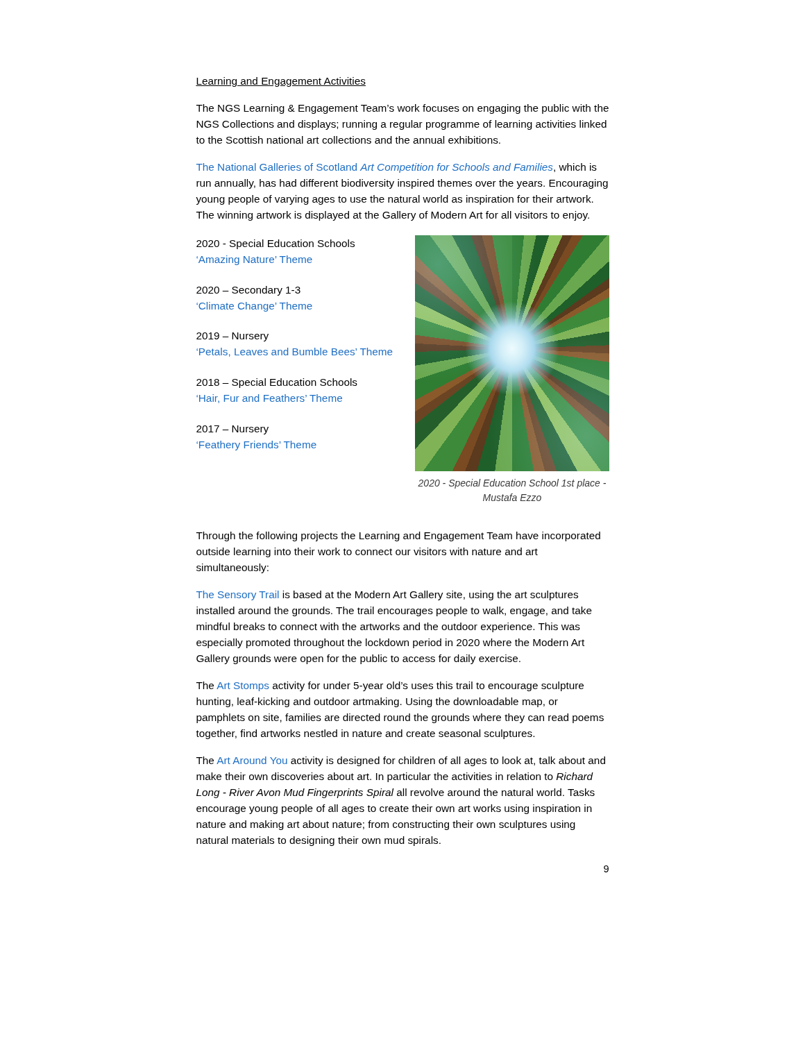Learning and Engagement Activities
The NGS Learning & Engagement Team’s work focuses on engaging the public with the NGS Collections and displays; running a regular programme of learning activities linked to the Scottish national art collections and the annual exhibitions.
The National Galleries of Scotland Art Competition for Schools and Families, which is run annually, has had different biodiversity inspired themes over the years. Encouraging young people of varying ages to use the natural world as inspiration for their artwork. The winning artwork is displayed at the Gallery of Modern Art for all visitors to enjoy.
2020 - Special Education Schools ‘Amazing Nature’ Theme
2020 – Secondary 1-3 ‘Climate Change’ Theme
2019 – Nursery ‘Petals, Leaves and Bumble Bees’ Theme
2018 – Special Education Schools ‘Hair, Fur and Feathers’ Theme
2017 – Nursery ‘Feathery Friends’ Theme
2020 - Special Education School 1st place - Mustafa Ezzo
Through the following projects the Learning and Engagement Team have incorporated outside learning into their work to connect our visitors with nature and art simultaneously:
The Sensory Trail is based at the Modern Art Gallery site, using the art sculptures installed around the grounds. The trail encourages people to walk, engage, and take mindful breaks to connect with the artworks and the outdoor experience. This was especially promoted throughout the lockdown period in 2020 where the Modern Art Gallery grounds were open for the public to access for daily exercise.
The Art Stomps activity for under 5-year old’s uses this trail to encourage sculpture hunting, leaf-kicking and outdoor artmaking. Using the downloadable map, or pamphlets on site, families are directed round the grounds where they can read poems together, find artworks nestled in nature and create seasonal sculptures.
The Art Around You activity is designed for children of all ages to look at, talk about and make their own discoveries about art. In particular the activities in relation to Richard Long - River Avon Mud Fingerprints Spiral all revolve around the natural world. Tasks encourage young people of all ages to create their own art works using inspiration in nature and making art about nature; from constructing their own sculptures using natural materials to designing their own mud spirals.
9